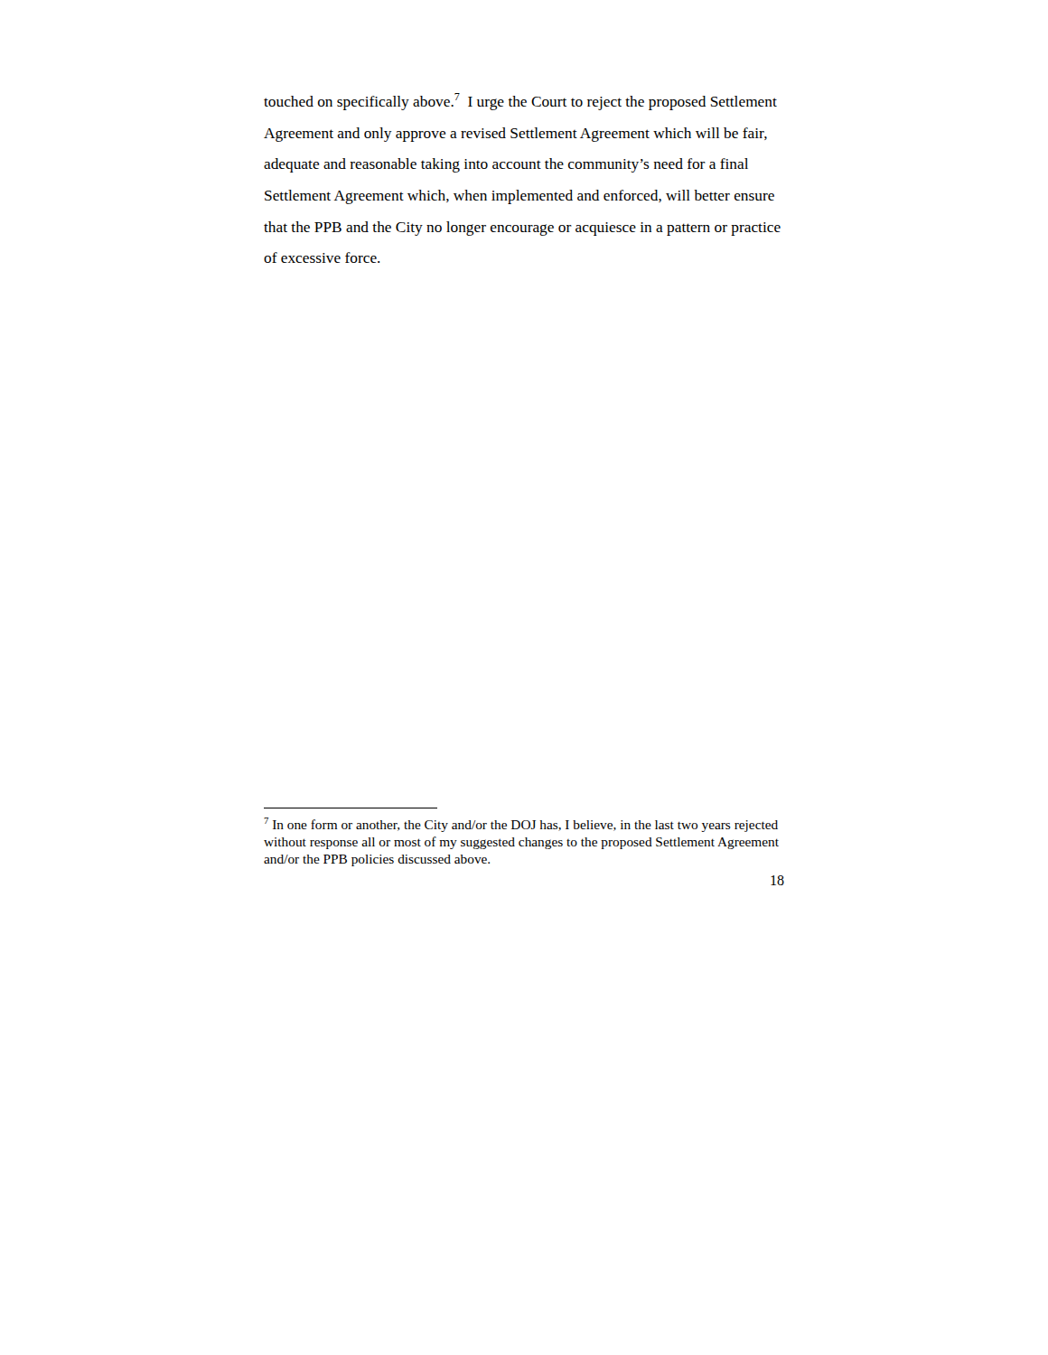touched on specifically above.7 I urge the Court to reject the proposed Settlement Agreement and only approve a revised Settlement Agreement which will be fair, adequate and reasonable taking into account the community’s need for a final Settlement Agreement which, when implemented and enforced, will better ensure that the PPB and the City no longer encourage or acquiesce in a pattern or practice of excessive force.
7 In one form or another, the City and/or the DOJ has, I believe, in the last two years rejected without response all or most of my suggested changes to the proposed Settlement Agreement and/or the PPB policies discussed above.
18